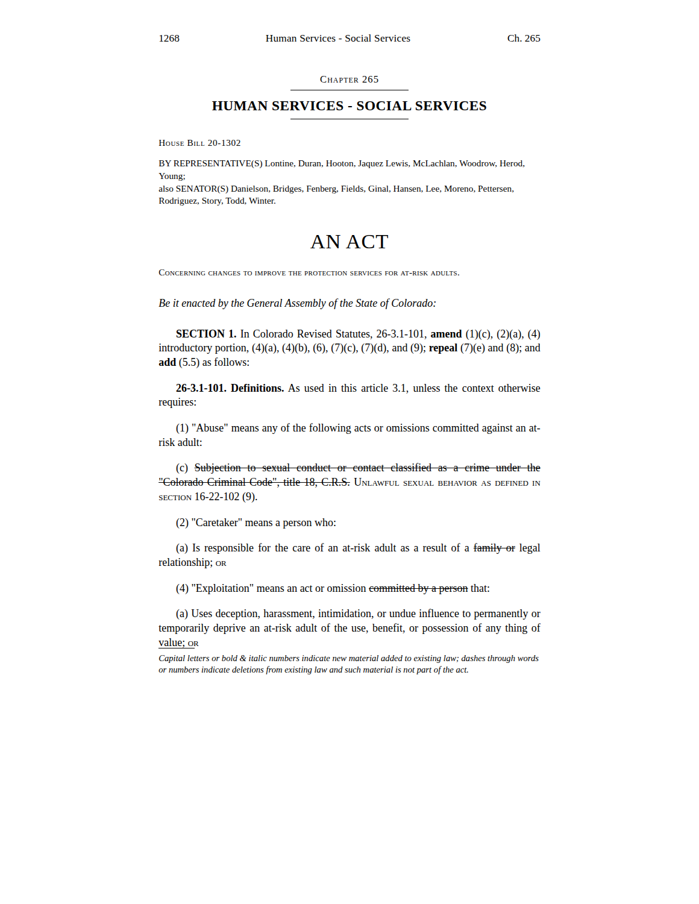1268
Human Services - Social Services
Ch. 265
Chapter 265
HUMAN SERVICES - SOCIAL SERVICES
House Bill 20-1302
BY REPRESENTATIVE(S) Lontine, Duran, Hooton, Jaquez Lewis, McLachlan, Woodrow, Herod, Young;
also SENATOR(S) Danielson, Bridges, Fenberg, Fields, Ginal, Hansen, Lee, Moreno, Pettersen, Rodriguez, Story, Todd, Winter.
AN ACT
Concerning changes to improve the protection services for at-risk adults.
Be it enacted by the General Assembly of the State of Colorado:
SECTION 1. In Colorado Revised Statutes, 26-3.1-101, amend (1)(c), (2)(a), (4) introductory portion, (4)(a), (4)(b), (6), (7)(c), (7)(d), and (9); repeal (7)(e) and (8); and add (5.5) as follows:
26-3.1-101. Definitions. As used in this article 3.1, unless the context otherwise requires:
(1) "Abuse" means any of the following acts or omissions committed against an at-risk adult:
(c) Subjection to sexual conduct or contact classified as a crime under the "Colorado Criminal Code", title 18, C.R.S. Unlawful sexual behavior as defined in section 16-22-102 (9).
(2) "Caretaker" means a person who:
(a) Is responsible for the care of an at-risk adult as a result of a family or legal relationship; or
(4) "Exploitation" means an act or omission committed by a person that:
(a) Uses deception, harassment, intimidation, or undue influence to permanently or temporarily deprive an at-risk adult of the use, benefit, or possession of any thing of value; or
Capital letters or bold & italic numbers indicate new material added to existing law; dashes through words or numbers indicate deletions from existing law and such material is not part of the act.